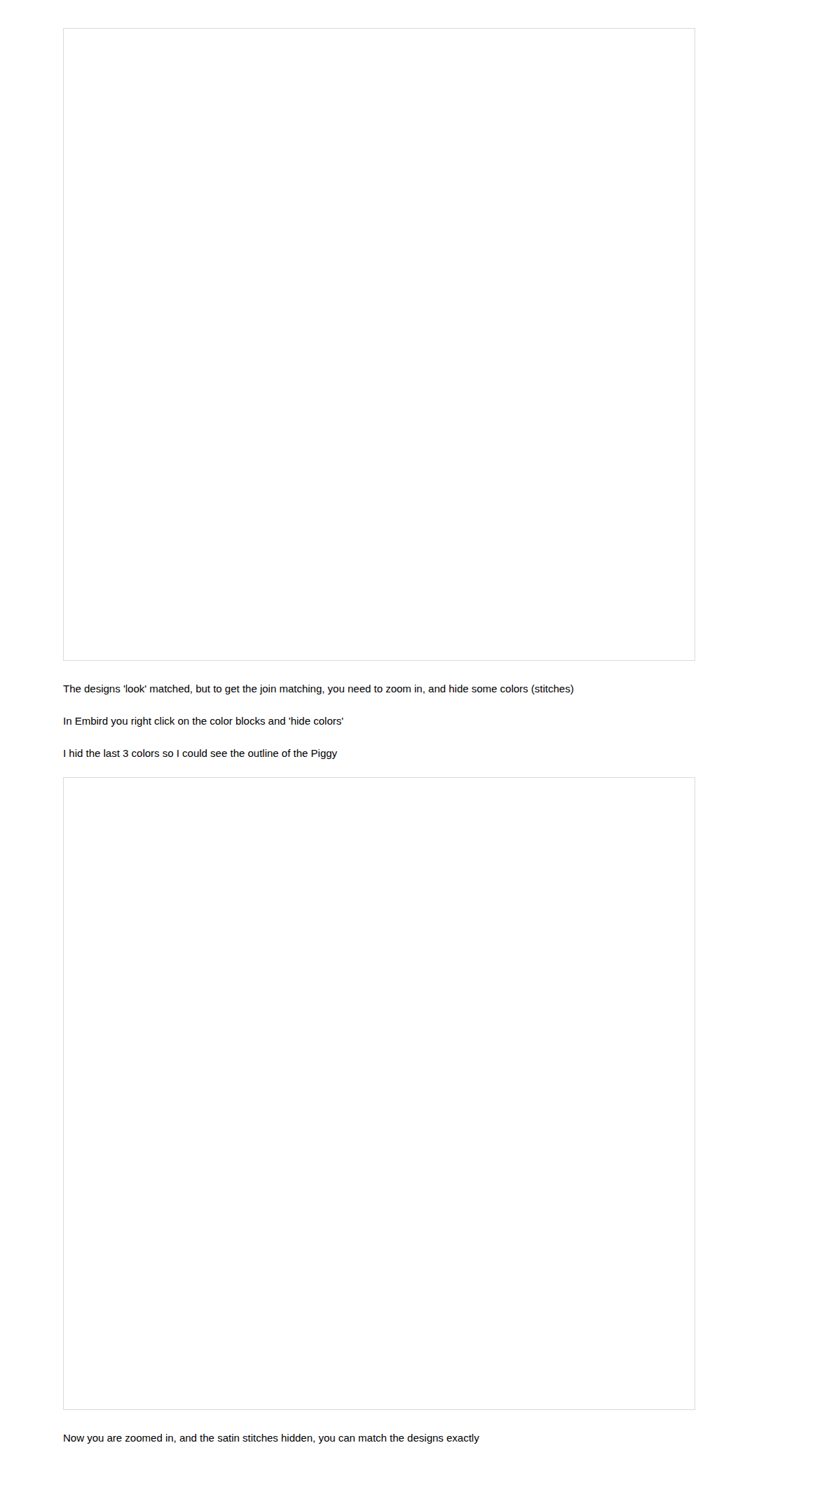The designs 'look' matched, but to get the join matching, you need to zoom in, and hide some colors (stitches)
In Embird you right click on the color blocks and 'hide colors'
I hid the last 3 colors so I could see the outline of the Piggy
Now you are zoomed in, and the satin stitches hidden, you can match the designs exactly